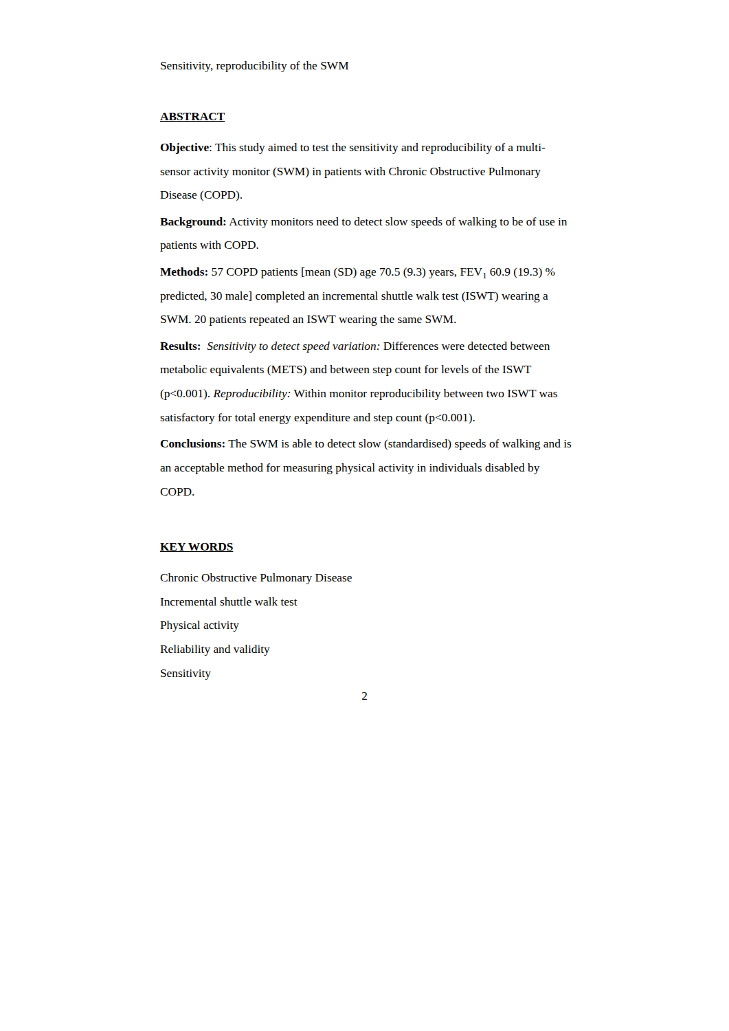Sensitivity, reproducibility of the SWM
ABSTRACT
Objective: This study aimed to test the sensitivity and reproducibility of a multi-sensor activity monitor (SWM) in patients with Chronic Obstructive Pulmonary Disease (COPD).
Background: Activity monitors need to detect slow speeds of walking to be of use in patients with COPD.
Methods: 57 COPD patients [mean (SD) age 70.5 (9.3) years, FEV1 60.9 (19.3) % predicted, 30 male] completed an incremental shuttle walk test (ISWT) wearing a SWM. 20 patients repeated an ISWT wearing the same SWM.
Results: Sensitivity to detect speed variation: Differences were detected between metabolic equivalents (METS) and between step count for levels of the ISWT (p<0.001). Reproducibility: Within monitor reproducibility between two ISWT was satisfactory for total energy expenditure and step count (p<0.001).
Conclusions: The SWM is able to detect slow (standardised) speeds of walking and is an acceptable method for measuring physical activity in individuals disabled by COPD.
KEY WORDS
Chronic Obstructive Pulmonary Disease
Incremental shuttle walk test
Physical activity
Reliability and validity
Sensitivity
2